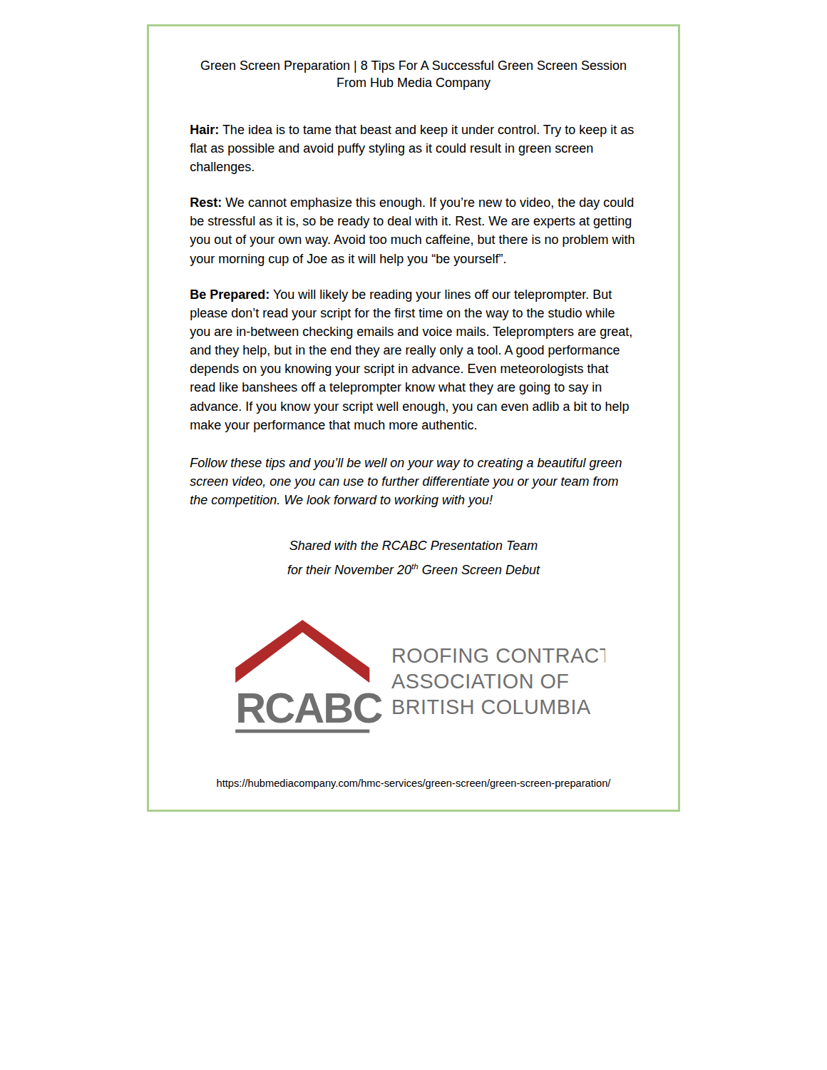Green Screen Preparation | 8 Tips For A Successful Green Screen Session
From Hub Media Company
Hair: The idea is to tame that beast and keep it under control. Try to keep it as flat as possible and avoid puffy styling as it could result in green screen challenges.
Rest: We cannot emphasize this enough. If you’re new to video, the day could be stressful as it is, so be ready to deal with it. Rest. We are experts at getting you out of your own way. Avoid too much caffeine, but there is no problem with your morning cup of Joe as it will help you “be yourself”.
Be Prepared: You will likely be reading your lines off our teleprompter. But please don’t read your script for the first time on the way to the studio while you are in-between checking emails and voice mails. Teleprompters are great, and they help, but in the end they are really only a tool. A good performance depends on you knowing your script in advance. Even meteorologists that read like banshees off a teleprompter know what they are going to say in advance. If you know your script well enough, you can even adlib a bit to help make your performance that much more authentic.
Follow these tips and you’ll be well on your way to creating a beautiful green screen video, one you can use to further differentiate you or your team from the competition. We look forward to working with you!
Shared with the RCABC Presentation Team
for their November 20th Green Screen Debut
RCABC ROOFING CONTRACTORS ASSOCIATION OF BRITISH COLUMBIA
https://hubmediacompany.com/hmc-services/green-screen/green-screen-preparation/